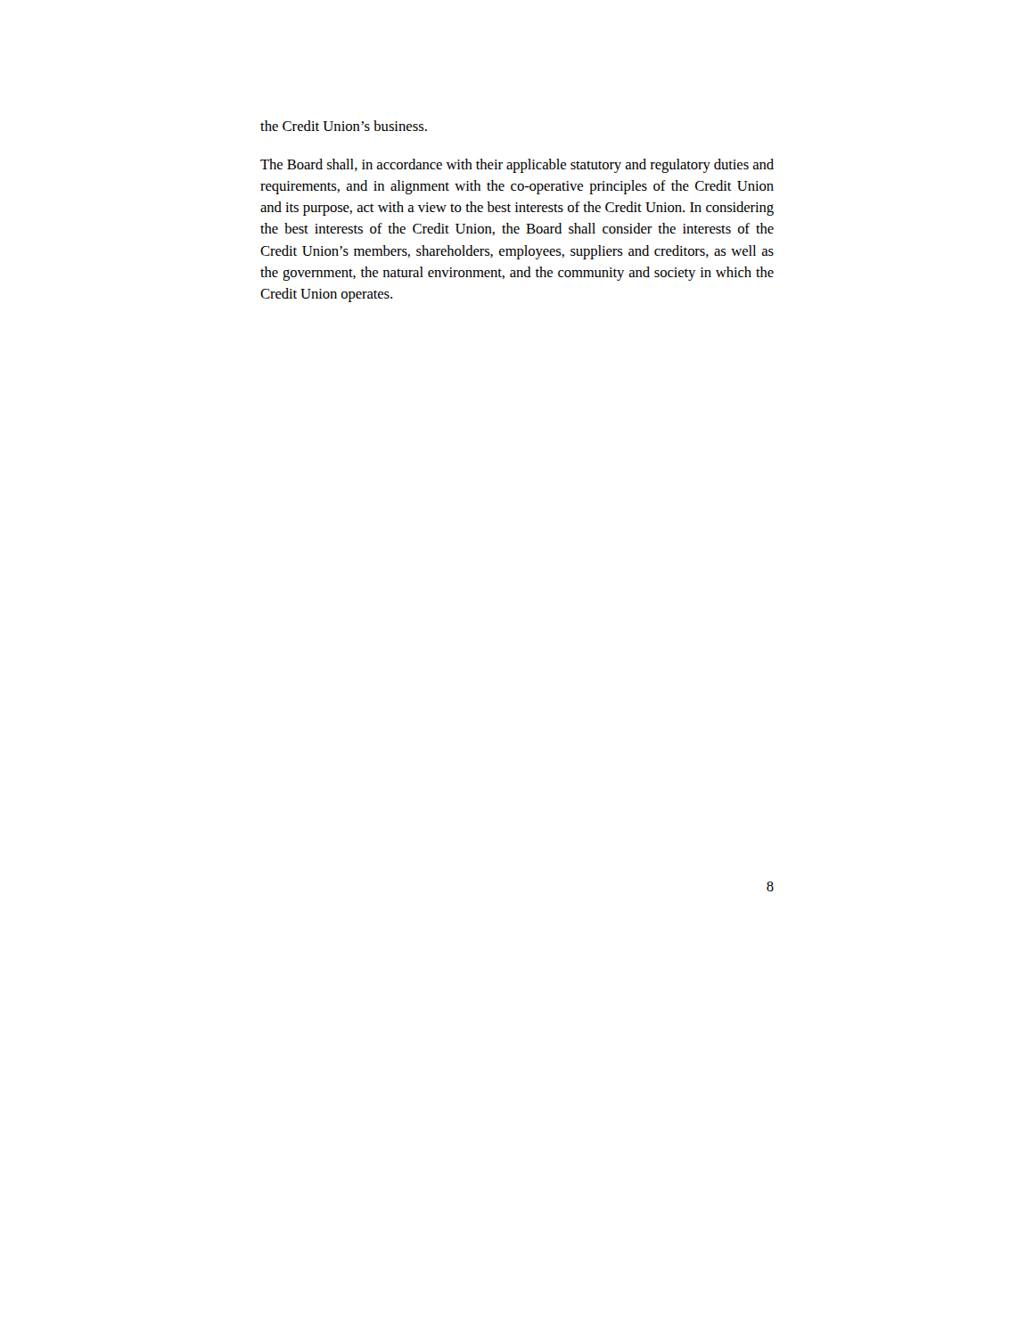the Credit Union’s business.
The Board shall, in accordance with their applicable statutory and regulatory duties and requirements, and in alignment with the co-operative principles of the Credit Union and its purpose, act with a view to the best interests of the Credit Union. In considering the best interests of the Credit Union, the Board shall consider the interests of the Credit Union’s members, shareholders, employees, suppliers and creditors, as well as the government, the natural environment, and the community and society in which the Credit Union operates.
8